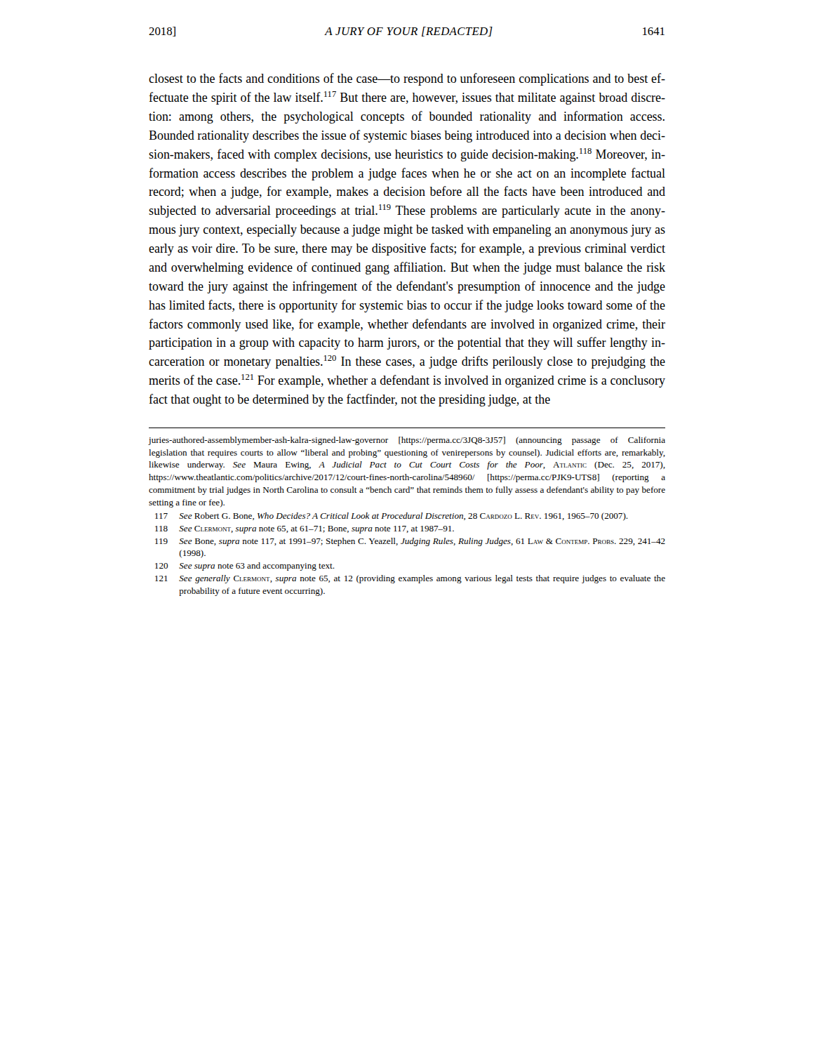2018] A Jury of Your [Redacted] 1641
closest to the facts and conditions of the case—to respond to unforeseen complications and to best effectuate the spirit of the law itself.117 But there are, however, issues that militate against broad discretion: among others, the psychological concepts of bounded rationality and information access. Bounded rationality describes the issue of systemic biases being introduced into a decision when decision-makers, faced with complex decisions, use heuristics to guide decision-making.118 Moreover, information access describes the problem a judge faces when he or she act on an incomplete factual record; when a judge, for example, makes a decision before all the facts have been introduced and subjected to adversarial proceedings at trial.119 These problems are particularly acute in the anonymous jury context, especially because a judge might be tasked with empaneling an anonymous jury as early as voir dire. To be sure, there may be dispositive facts; for example, a previous criminal verdict and overwhelming evidence of continued gang affiliation. But when the judge must balance the risk toward the jury against the infringement of the defendant's presumption of innocence and the judge has limited facts, there is opportunity for systemic bias to occur if the judge looks toward some of the factors commonly used like, for example, whether defendants are involved in organized crime, their participation in a group with capacity to harm jurors, or the potential that they will suffer lengthy incarceration or monetary penalties.120 In these cases, a judge drifts perilously close to prejudging the merits of the case.121 For example, whether a defendant is involved in organized crime is a conclusory fact that ought to be determined by the factfinder, not the presiding judge, at the
juries-authored-assemblymember-ash-kalra-signed-law-governor [https://perma.cc/3JQ8-3J57] (announcing passage of California legislation that requires courts to allow “liberal and probing” questioning of venirepersons by counsel). Judicial efforts are, remarkably, likewise underway. See Maura Ewing, A Judicial Pact to Cut Court Costs for the Poor, Atlantic (Dec. 25, 2017), https://www.theatlantic.com/politics/archive/2017/12/court-fines-north-carolina/548960/ [https://perma.cc/PJK9-UTS8] (reporting a commitment by trial judges in North Carolina to consult a “bench card” that reminds them to fully assess a defendant's ability to pay before setting a fine or fee).
117 See Robert G. Bone, Who Decides? A Critical Look at Procedural Discretion, 28 Cardozo L. Rev. 1961, 1965–70 (2007).
118 See Clermont, supra note 65, at 61–71; Bone, supra note 117, at 1987–91.
119 See Bone, supra note 117, at 1991–97; Stephen C. Yeazell, Judging Rules, Ruling Judges, 61 Law & Contemp. Probs. 229, 241–42 (1998).
120 See supra note 63 and accompanying text.
121 See generally Clermont, supra note 65, at 12 (providing examples among various legal tests that require judges to evaluate the probability of a future event occurring).